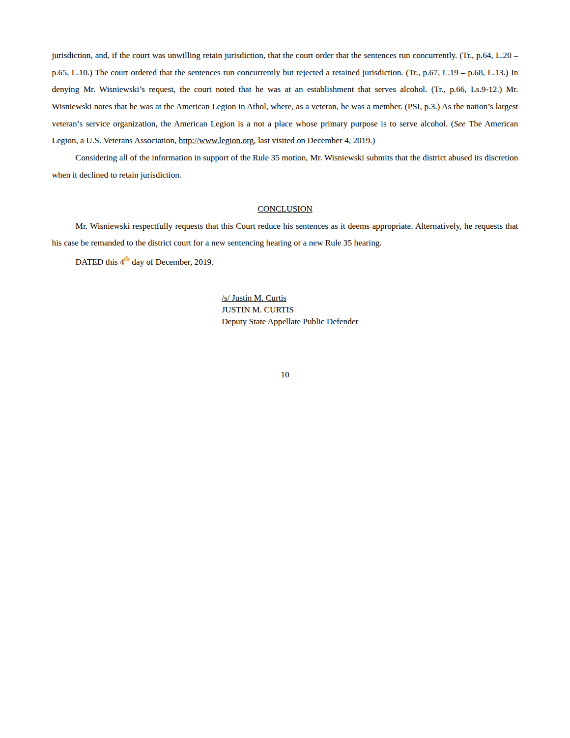jurisdiction, and, if the court was unwilling retain jurisdiction, that the court order that the sentences run concurrently. (Tr., p.64, L.20 – p.65, L.10.) The court ordered that the sentences run concurrently but rejected a retained jurisdiction. (Tr., p.67, L.19 – p.68, L.13.) In denying Mr. Wisniewski’s request, the court noted that he was at an establishment that serves alcohol. (Tr., p.66, Ls.9-12.) Mr. Wisniewski notes that he was at the American Legion in Athol, where, as a veteran, he was a member. (PSI, p.3.) As the nation’s largest veteran’s service organization, the American Legion is a not a place whose primary purpose is to serve alcohol. (See The American Legion, a U.S. Veterans Association, http://www.legion.org, last visited on December 4, 2019.)
Considering all of the information in support of the Rule 35 motion, Mr. Wisniewski submits that the district abused its discretion when it declined to retain jurisdiction.
CONCLUSION
Mr. Wisniewski respectfully requests that this Court reduce his sentences as it deems appropriate. Alternatively, he requests that his case be remanded to the district court for a new sentencing hearing or a new Rule 35 hearing.
DATED this 4th day of December, 2019.
/s/ Justin M. Curtis
JUSTIN M. CURTIS
Deputy State Appellate Public Defender
10